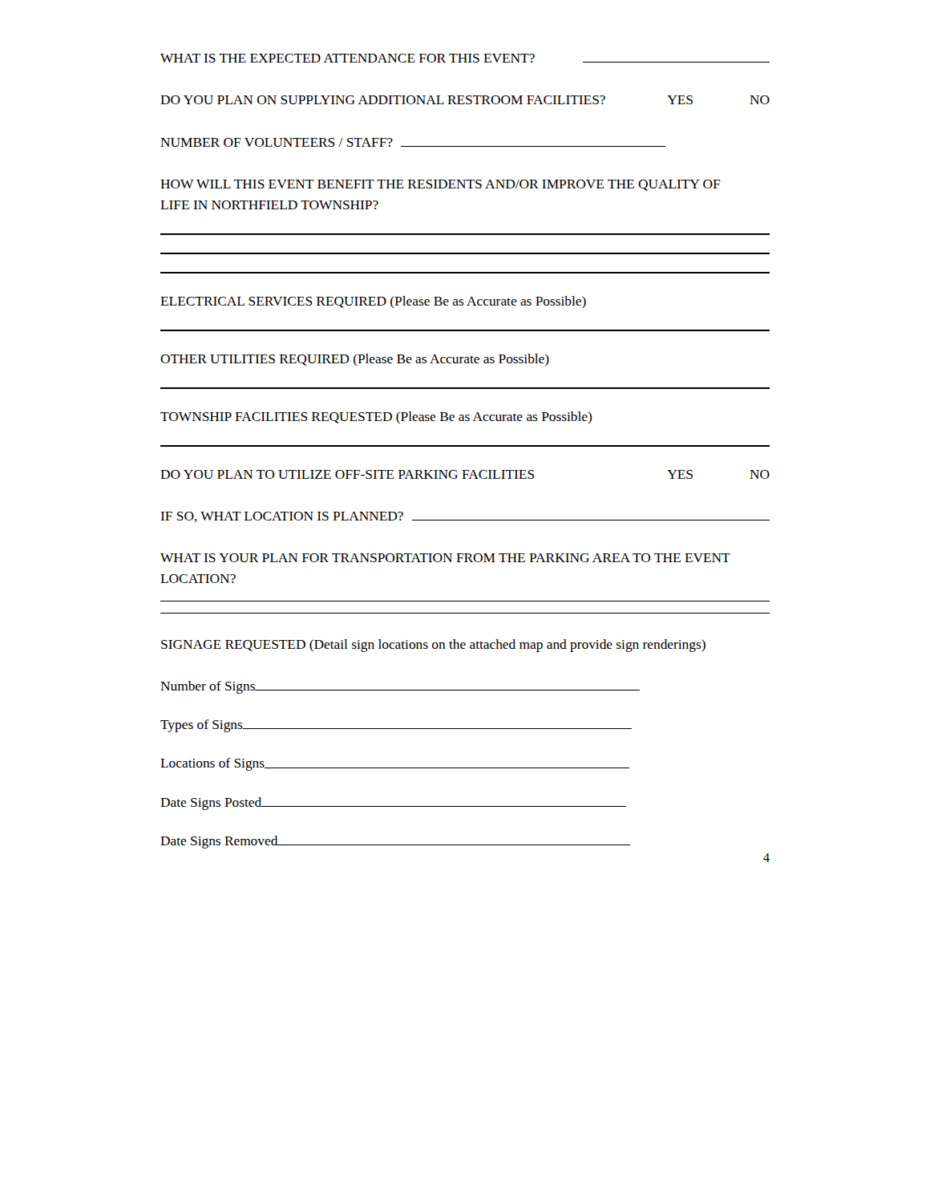WHAT IS THE EXPECTED ATTENDANCE FOR THIS EVENT?
DO YOU PLAN ON SUPPLYING ADDITIONAL RESTROOM FACILITIES? YES NO
NUMBER OF VOLUNTEERS / STAFF?
HOW WILL THIS EVENT BENEFIT THE RESIDENTS AND/OR IMPROVE THE QUALITY OF
LIFE IN NORTHFIELD TOWNSHIP?
ELECTRICAL SERVICES REQUIRED (Please Be as Accurate as Possible)
OTHER UTILITIES REQUIRED (Please Be as Accurate as Possible)
TOWNSHIP FACILITIES REQUESTED (Please Be as Accurate as Possible)
DO YOU PLAN TO UTILIZE OFF-SITE PARKING FACILITIES YES NO
IF SO, WHAT LOCATION IS PLANNED?
WHAT IS YOUR PLAN FOR TRANSPORTATION FROM THE PARKING AREA TO THE EVENT
LOCATION?
SIGNAGE REQUESTED (Detail sign locations on the attached map and provide sign renderings)
Number of Signs
Types of Signs
Locations of Signs
Date Signs Posted
Date Signs Removed
4